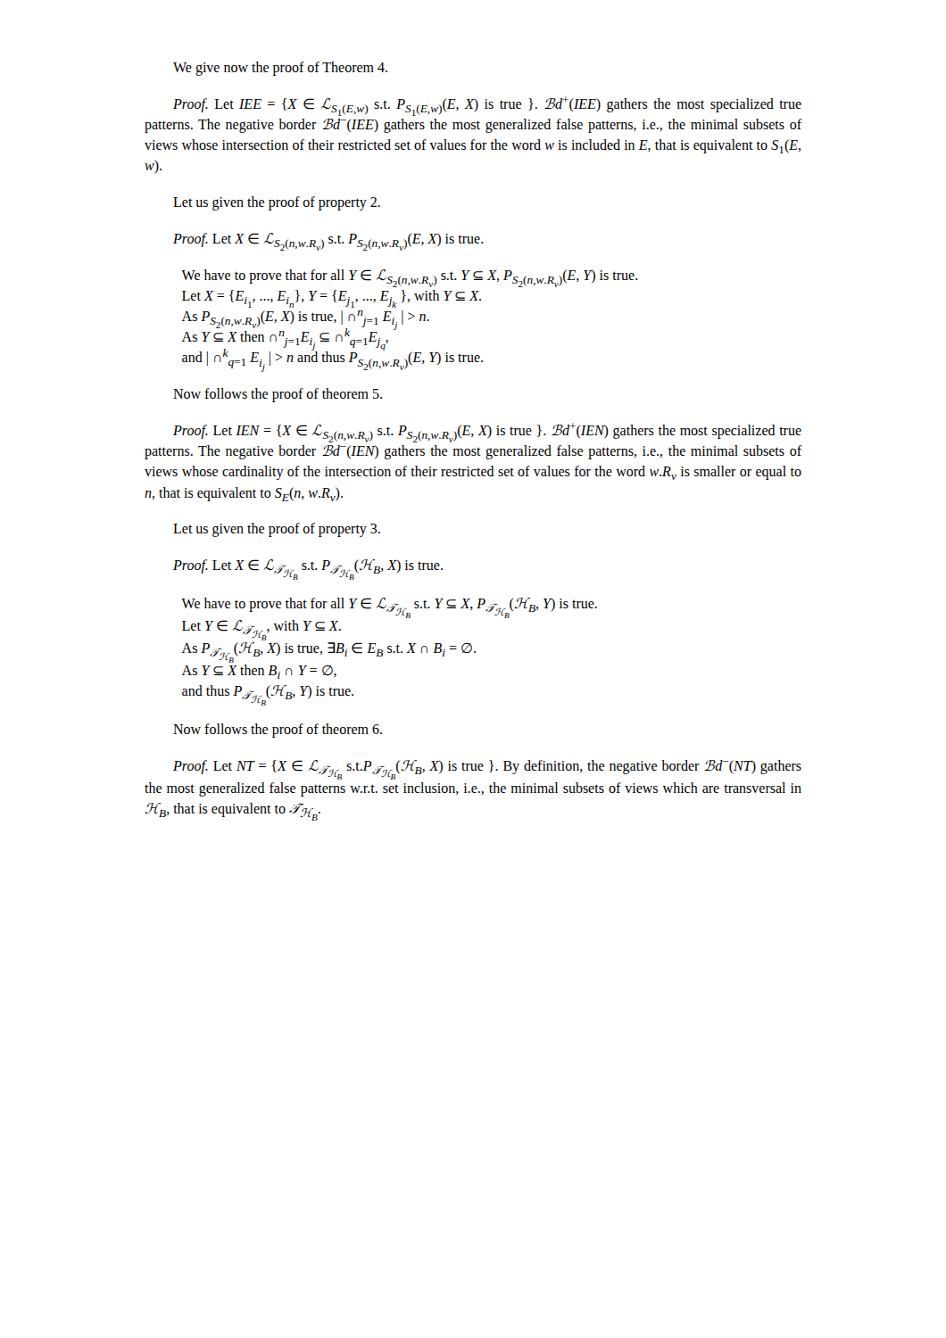We give now the proof of Theorem 4.
Proof. Let IEE = {X ∈ ℒS1(E,w) s.t. PS1(E,w)(E, X) is true }. ℬd+(IEE) gathers the most specialized true patterns. The negative border ℬd−(IEE) gathers the most generalized false patterns, i.e., the minimal subsets of views whose intersection of their restricted set of values for the word w is included in E, that is equivalent to S1(E, w).
Let us given the proof of property 2.
Proof. Let X ∈ ℒS2(n,w.Rv) s.t. PS2(n,w.Rv)(E, X) is true.
We have to prove that for all Y ∈ ℒS2(n,w.Rv) s.t. Y ⊆ X, PS2(n,w.Rv)(E, Y) is true.
Let X = {Ei1, ..., Ein}, Y = {Ej1, ..., Ejk }, with Y ⊆ X.
As PS2(n,w.Rv)(E, X) is true, | ∩nj=1 Eij | > n.
As Y ⊆ X then ∩nj=1Eij ⊆ ∩kq=1Ejq,
and | ∩kq=1 Eij | > n and thus PS2(n,w.Rv)(E, Y) is true.
Now follows the proof of theorem 5.
Proof. Let IEN = {X ∈ ℒS2(n,w.Rv) s.t. PS2(n,w.Rv)(E, X) is true }. ℬd+(IEN) gathers the most specialized true patterns. The negative border ℬd−(IEN) gathers the most generalized false patterns, i.e., the minimal subsets of views whose cardinality of the intersection of their restricted set of values for the word w.Rv is smaller or equal to n, that is equivalent to SE(n, w.Rv).
Let us given the proof of property 3.
Proof. Let X ∈ ℒ𝒯ℋB s.t. P𝒯ℋB(ℋB, X) is true.
We have to prove that for all Y ∈ ℒ𝒯ℋB s.t. Y ⊆ X, P𝒯ℋB(ℋB, Y) is true.
Let Y ∈ ℒ𝒯ℋB, with Y ⊆ X.
As P𝒯ℋB(ℋB, X) is true, ∃Bi ∈ EB s.t. X ∩ Bi = ∅.
As Y ⊆ X then Bi ∩ Y = ∅,
and thus P𝒯ℋB(ℋB, Y) is true.
Now follows the proof of theorem 6.
Proof. Let NT = {X ∈ ℒ𝒯ℋB s.t.P𝒯ℋB(ℋB, X) is true }. By definition, the negative border ℬd−(NT) gathers the most generalized false patterns w.r.t. set inclusion, i.e., the minimal subsets of views which are transversal in ℋB, that is equivalent to 𝒯ℋB.